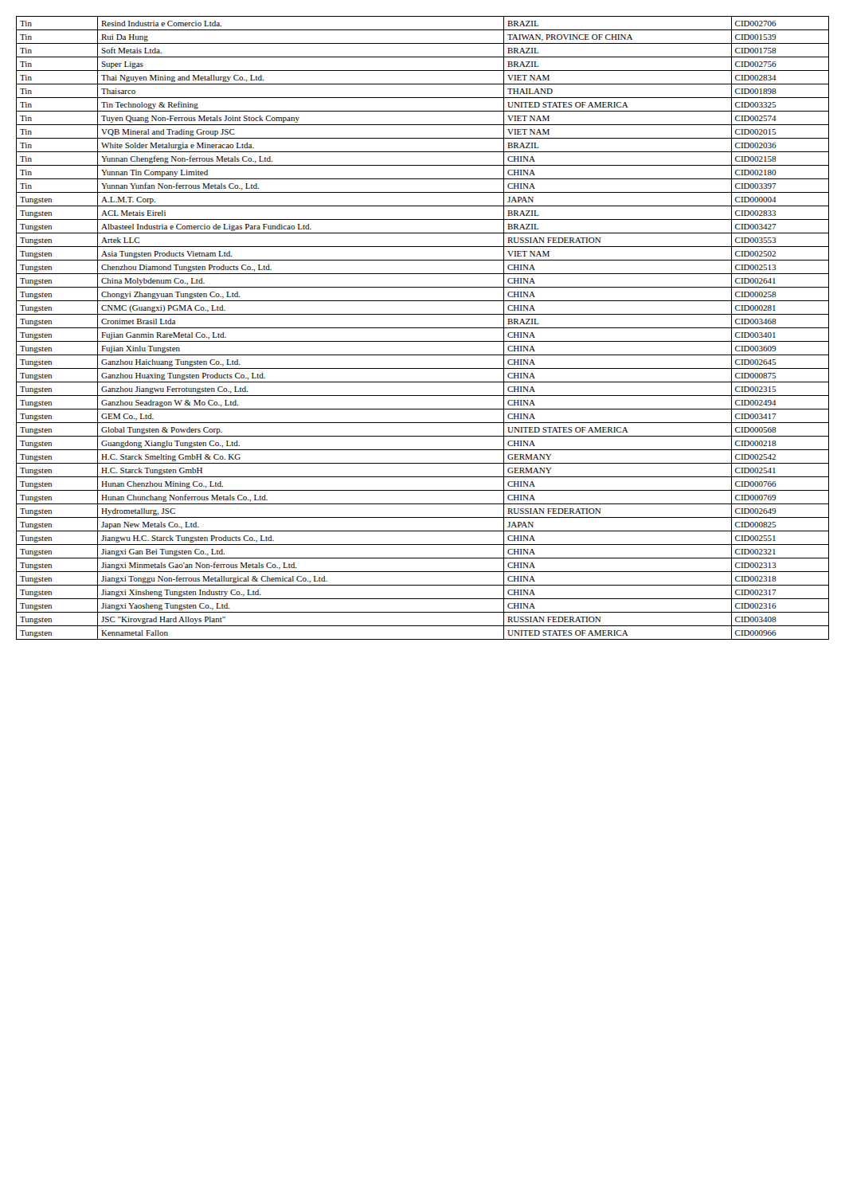| Tin | Resind Industria e Comercio Ltda. | BRAZIL | CID002706 |
| Tin | Rui Da Hung | TAIWAN, PROVINCE OF CHINA | CID001539 |
| Tin | Soft Metais Ltda. | BRAZIL | CID001758 |
| Tin | Super Ligas | BRAZIL | CID002756 |
| Tin | Thai Nguyen Mining and Metallurgy Co., Ltd. | VIET NAM | CID002834 |
| Tin | Thaisarco | THAILAND | CID001898 |
| Tin | Tin Technology & Refining | UNITED STATES OF AMERICA | CID003325 |
| Tin | Tuyen Quang Non-Ferrous Metals Joint Stock Company | VIET NAM | CID002574 |
| Tin | VQB Mineral and Trading Group JSC | VIET NAM | CID002015 |
| Tin | White Solder Metalurgia e Mineracao Ltda. | BRAZIL | CID002036 |
| Tin | Yunnan Chengfeng Non-ferrous Metals Co., Ltd. | CHINA | CID002158 |
| Tin | Yunnan Tin Company Limited | CHINA | CID002180 |
| Tin | Yunnan Yunfan Non-ferrous Metals Co., Ltd. | CHINA | CID003397 |
| Tungsten | A.L.M.T. Corp. | JAPAN | CID000004 |
| Tungsten | ACL Metais Eireli | BRAZIL | CID002833 |
| Tungsten | Albasteel Industria e Comercio de Ligas Para Fundicao Ltd. | BRAZIL | CID003427 |
| Tungsten | Artek LLC | RUSSIAN FEDERATION | CID003553 |
| Tungsten | Asia Tungsten Products Vietnam Ltd. | VIET NAM | CID002502 |
| Tungsten | Chenzhou Diamond Tungsten Products Co., Ltd. | CHINA | CID002513 |
| Tungsten | China Molybdenum Co., Ltd. | CHINA | CID002641 |
| Tungsten | Chongyi Zhangyuan Tungsten Co., Ltd. | CHINA | CID000258 |
| Tungsten | CNMC (Guangxi) PGMA Co., Ltd. | CHINA | CID000281 |
| Tungsten | Cronimet Brasil Ltda | BRAZIL | CID003468 |
| Tungsten | Fujian Ganmin RareMetal Co., Ltd. | CHINA | CID003401 |
| Tungsten | Fujian Xinlu Tungsten | CHINA | CID003609 |
| Tungsten | Ganzhou Haichuang Tungsten Co., Ltd. | CHINA | CID002645 |
| Tungsten | Ganzhou Huaxing Tungsten Products Co., Ltd. | CHINA | CID000875 |
| Tungsten | Ganzhou Jiangwu Ferrotungsten Co., Ltd. | CHINA | CID002315 |
| Tungsten | Ganzhou Seadragon W & Mo Co., Ltd. | CHINA | CID002494 |
| Tungsten | GEM Co., Ltd. | CHINA | CID003417 |
| Tungsten | Global Tungsten & Powders Corp. | UNITED STATES OF AMERICA | CID000568 |
| Tungsten | Guangdong Xianglu Tungsten Co., Ltd. | CHINA | CID000218 |
| Tungsten | H.C. Starck Smelting GmbH & Co. KG | GERMANY | CID002542 |
| Tungsten | H.C. Starck Tungsten GmbH | GERMANY | CID002541 |
| Tungsten | Hunan Chenzhou Mining Co., Ltd. | CHINA | CID000766 |
| Tungsten | Hunan Chunchang Nonferrous Metals Co., Ltd. | CHINA | CID000769 |
| Tungsten | Hydrometallurg, JSC | RUSSIAN FEDERATION | CID002649 |
| Tungsten | Japan New Metals Co., Ltd. | JAPAN | CID000825 |
| Tungsten | Jiangwu H.C. Starck Tungsten Products Co., Ltd. | CHINA | CID002551 |
| Tungsten | Jiangxi Gan Bei Tungsten Co., Ltd. | CHINA | CID002321 |
| Tungsten | Jiangxi Minmetals Gao'an Non-ferrous Metals Co., Ltd. | CHINA | CID002313 |
| Tungsten | Jiangxi Tonggu Non-ferrous Metallurgical & Chemical Co., Ltd. | CHINA | CID002318 |
| Tungsten | Jiangxi Xinsheng Tungsten Industry Co., Ltd. | CHINA | CID002317 |
| Tungsten | Jiangxi Yaosheng Tungsten Co., Ltd. | CHINA | CID002316 |
| Tungsten | JSC "Kirovgrad Hard Alloys Plant" | RUSSIAN FEDERATION | CID003408 |
| Tungsten | Kennametal Fallon | UNITED STATES OF AMERICA | CID000966 |